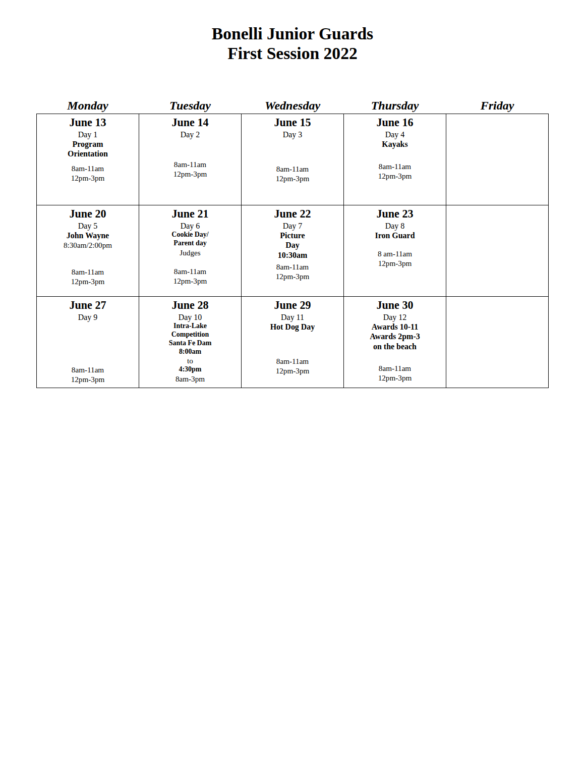Bonelli Junior Guards
First Session 2022
| Monday | Tuesday | Wednesday | Thursday | Friday |
| --- | --- | --- | --- | --- |
| June 13 Day 1 Program Orientation 8am-11am 12pm-3pm | June 14 Day 2 8am-11am 12pm-3pm | June 15 Day 3 8am-11am 12pm-3pm | June 16 Day 4 Kayaks 8am-11am 12pm-3pm | |
| June 20 Day 5 John Wayne 8:30am/2:00pm 8am-11am 12pm-3pm | June 21 Day 6 Cookie Day/ Parent day Judges 8am-11am 12pm-3pm | June 22 Day 7 Picture Day 10:30am 8am-11am 12pm-3pm | June 23 Day 8 Iron Guard 8 am-11am 12pm-3pm | |
| June 27 Day 9 8am-11am 12pm-3pm | June 28 Day 10 Intra-Lake Competition Santa Fe Dam 8:00am to 4:30pm 8am-3pm | June 29 Day 11 Hot Dog Day 8am-11am 12pm-3pm | June 30 Day 12 Awards 10-11 Awards 2pm-3 on the beach 8am-11am 12pm-3pm | |